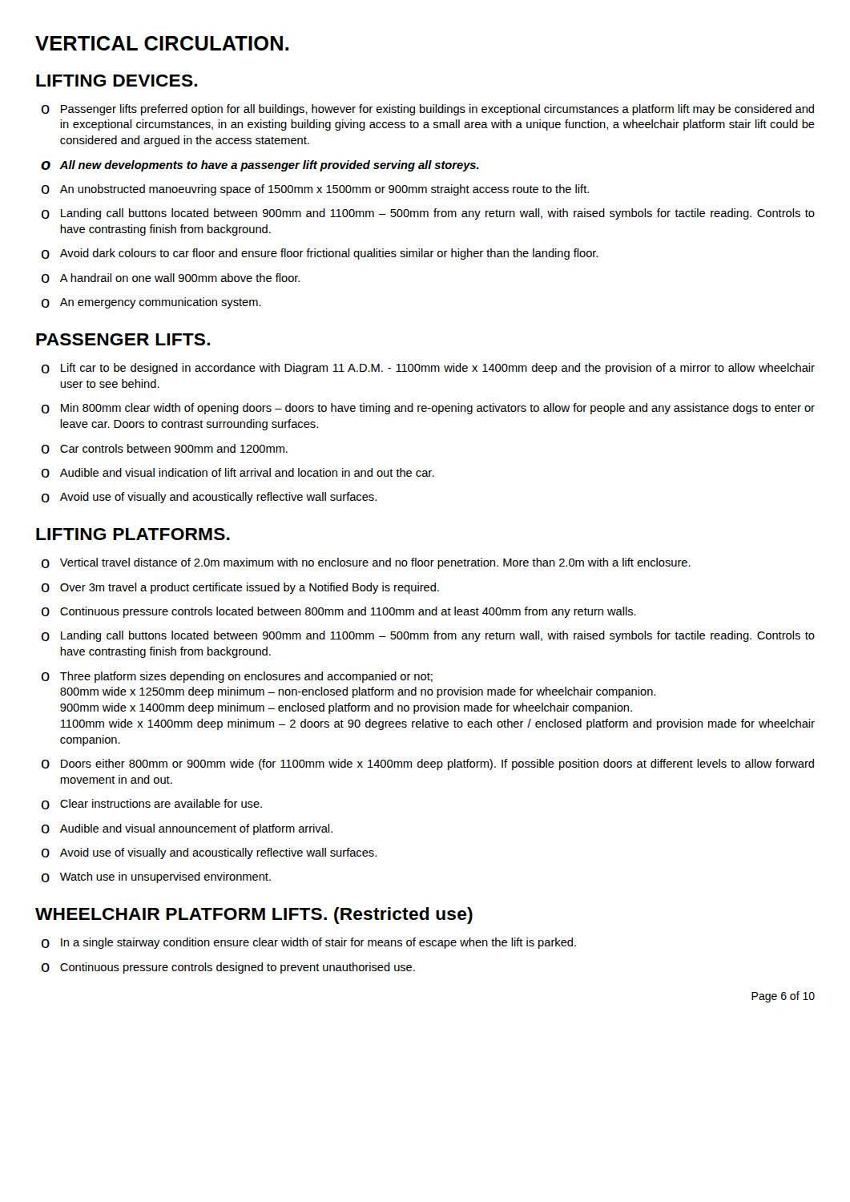VERTICAL CIRCULATION.
LIFTING DEVICES.
Passenger lifts preferred option for all buildings, however for existing buildings in exceptional circumstances a platform lift may be considered and in exceptional circumstances, in an existing building giving access to a small area with a unique function, a wheelchair platform stair lift could be considered and argued in the access statement.
All new developments to have a passenger lift provided serving all storeys.
An unobstructed manoeuvring space of 1500mm x 1500mm or 900mm straight access route to the lift.
Landing call buttons located between 900mm and 1100mm – 500mm from any return wall, with raised symbols for tactile reading. Controls to have contrasting finish from background.
Avoid dark colours to car floor and ensure floor frictional qualities similar or higher than the landing floor.
A handrail on one wall 900mm above the floor.
An emergency communication system.
PASSENGER LIFTS.
Lift car to be designed in accordance with Diagram 11 A.D.M. - 1100mm wide x 1400mm deep and the provision of a mirror to allow wheelchair user to see behind.
Min 800mm clear width of opening doors – doors to have timing and re-opening activators to allow for people and any assistance dogs to enter or leave car. Doors to contrast surrounding surfaces.
Car controls between 900mm and 1200mm.
Audible and visual indication of lift arrival and location in and out the car.
Avoid use of visually and acoustically reflective wall surfaces.
LIFTING PLATFORMS.
Vertical travel distance of 2.0m maximum with no enclosure and no floor penetration. More than 2.0m with a lift enclosure.
Over 3m travel a product certificate issued by a Notified Body is required.
Continuous pressure controls located between 800mm and 1100mm and at least 400mm from any return walls.
Landing call buttons located between 900mm and 1100mm – 500mm from any return wall, with raised symbols for tactile reading. Controls to have contrasting finish from background.
Three platform sizes depending on enclosures and accompanied or not; 800mm wide x 1250mm deep minimum – non-enclosed platform and no provision made for wheelchair companion. 900mm wide x 1400mm deep minimum – enclosed platform and no provision made for wheelchair companion. 1100mm wide x 1400mm deep minimum – 2 doors at 90 degrees relative to each other / enclosed platform and provision made for wheelchair companion.
Doors either 800mm or 900mm wide (for 1100mm wide x 1400mm deep platform). If possible position doors at different levels to allow forward movement in and out.
Clear instructions are available for use.
Audible and visual announcement of platform arrival.
Avoid use of visually and acoustically reflective wall surfaces.
Watch use in unsupervised environment.
WHEELCHAIR PLATFORM LIFTS. (Restricted use)
In a single stairway condition ensure clear width of stair for means of escape when the lift is parked.
Continuous pressure controls designed to prevent unauthorised use.
Page 6 of 10